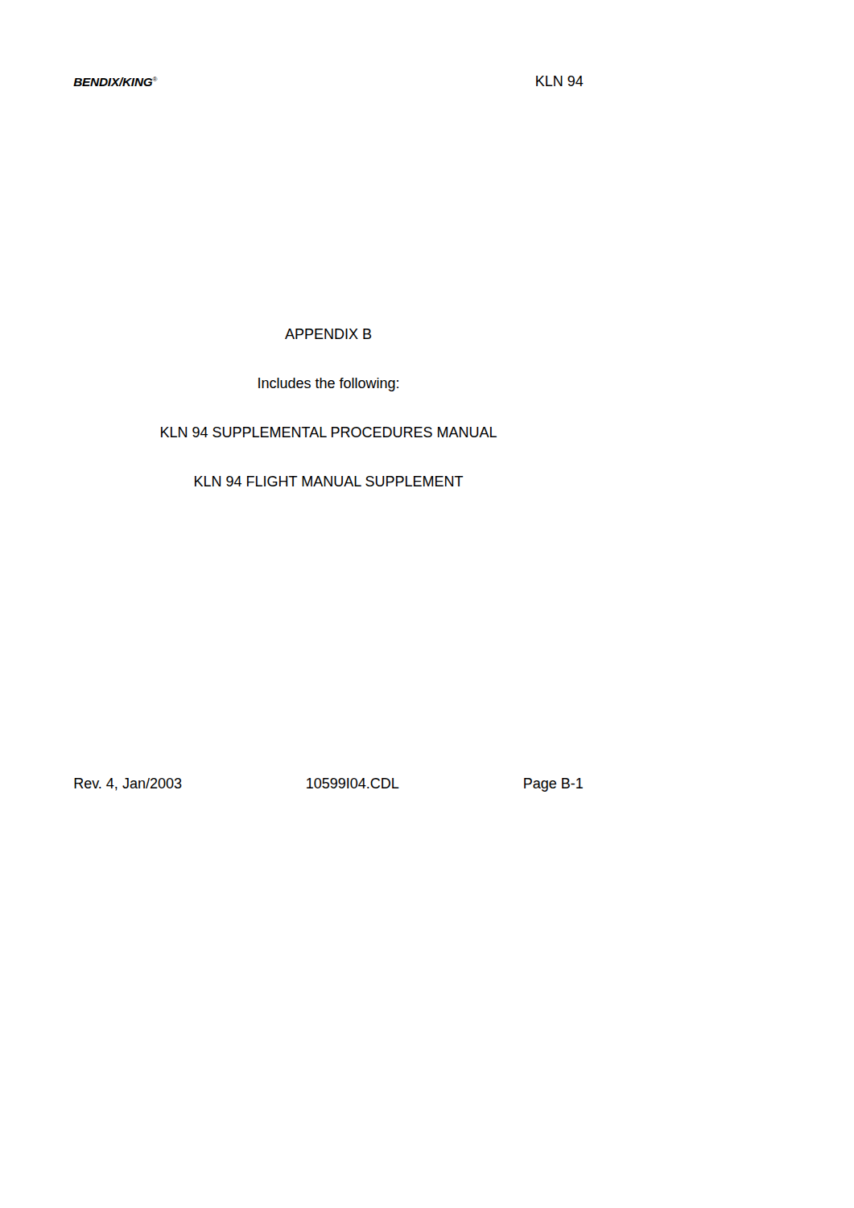BENDIX/KING®
KLN 94
APPENDIX B
Includes the following:
KLN 94 SUPPLEMENTAL PROCEDURES MANUAL
KLN 94 FLIGHT MANUAL SUPPLEMENT
Rev. 4, Jan/2003
10599I04.CDL
Page B-1